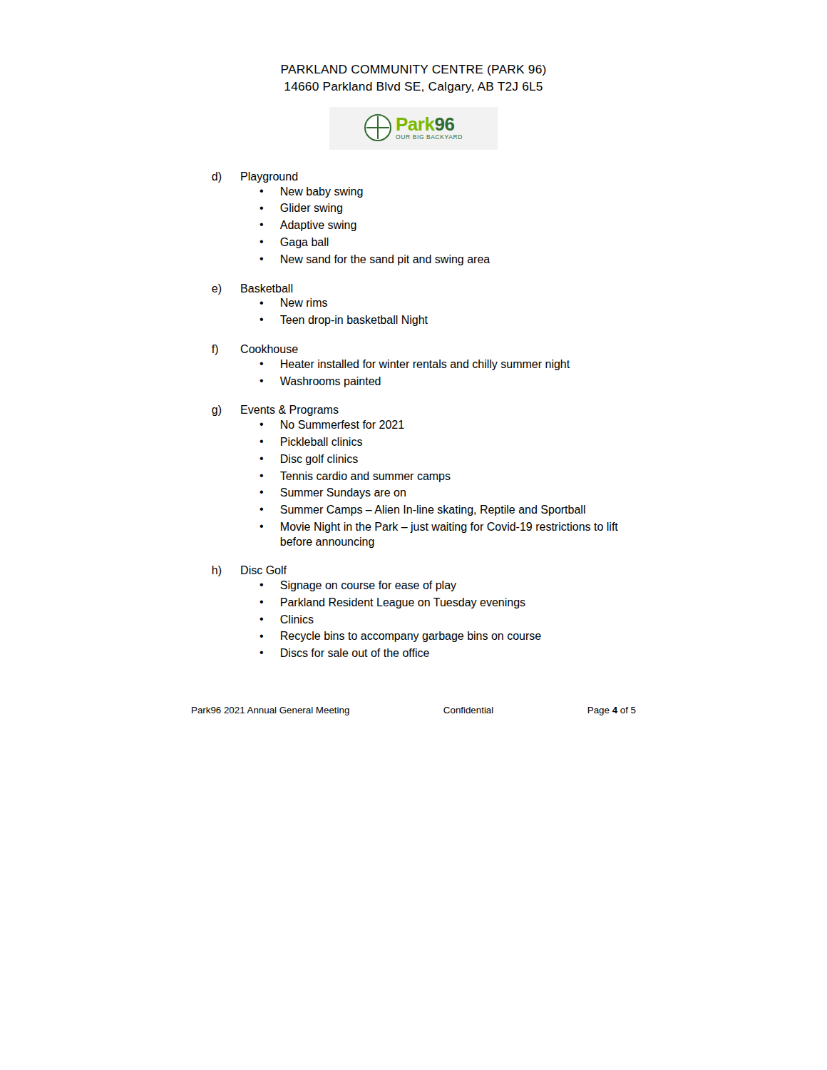PARKLAND COMMUNITY CENTRE (PARK 96)
14660 Parkland Blvd SE, Calgary, AB T2J 6L5
Park 96
OUR BIG BACKYARD
d) Playground
New baby swing
Glider swing
Adaptive swing
Gaga ball
New sand for the sand pit and swing area
e) Basketball
New rims
Teen drop-in basketball Night
f) Cookhouse
Heater installed for winter rentals and chilly summer night
Washrooms painted
g) Events & Programs
No Summerfest for 2021
Pickleball clinics
Disc golf clinics
Tennis cardio and summer camps
Summer Sundays are on
Summer Camps – Alien In-line skating, Reptile and Sportball
Movie Night in the Park – just waiting for Covid-19 restrictions to lift before announcing
h) Disc Golf
Signage on course for ease of play
Parkland Resident League on Tuesday evenings
Clinics
Recycle bins to accompany garbage bins on course
Discs for sale out of the office
Park96 2021 Annual General Meeting
Confidential
Page 4 of 5